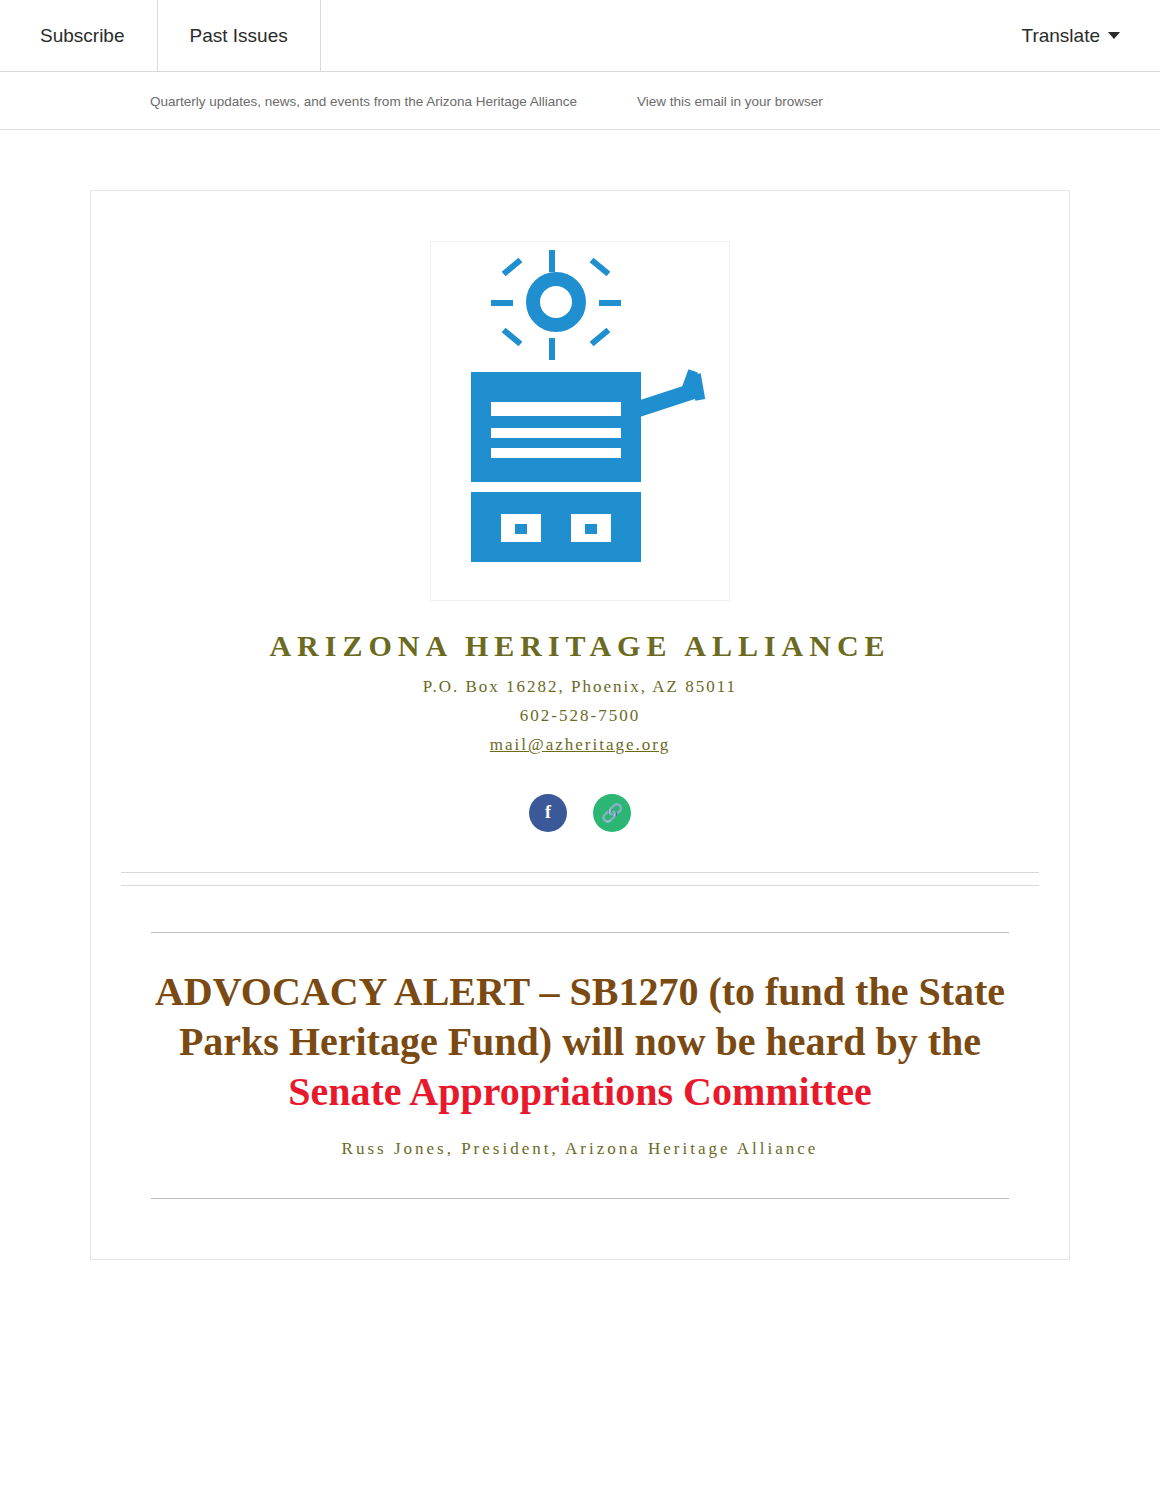Subscribe Past Issues Translate
Quarterly updates, news, and events from the Arizona Heritage Alliance View this email in your browser
ARIZONA HERITAGE ALLIANCE
P.O. Box 16282, Phoenix, AZ 85011
602-528-7500
mail@azheritage.org
f
🔗
ADVOCACY ALERT – SB1270 (to fund the State Parks Heritage Fund) will now be heard by the
Senate Appropriations Committee
Russ Jones, President, Arizona Heritage Alliance